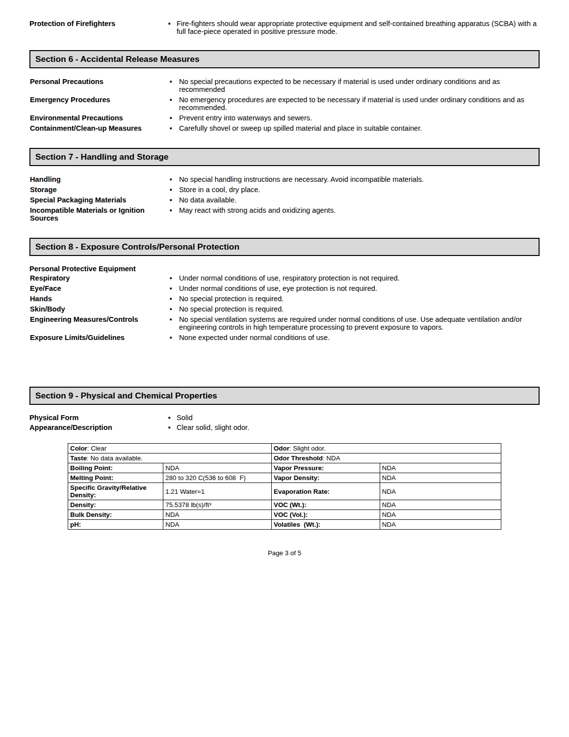Protection of Firefighters
▪
Fire-fighters should wear appropriate protective equipment and self-contained breathing apparatus (SCBA) with a full face-piece operated in positive pressure mode.
Section 6 - Accidental Release Measures
| Personal Precautions | ▪ | No special precautions expected to be necessary if material is used under ordinary conditions and as recommended |
| Emergency Procedures | ▪ | No emergency procedures are expected to be necessary if material is used under ordinary conditions and as recommended. |
| Environmental Precautions | ▪ | Prevent entry into waterways and sewers. |
| Containment/Clean-up Measures | ▪ | Carefully shovel or sweep up spilled material and place in suitable container. |
Section 7 - Handling and Storage
| Handling | ▪ | No special handling instructions are necessary. Avoid incompatible materials. |
| Storage | ▪ | Store in a cool, dry place. |
| Special Packaging Materials | ▪ | No data available. |
| Incompatible Materials or Ignition Sources | ▪ | May react with strong acids and oxidizing agents. |
Section 8 - Exposure Controls/Personal Protection
Personal Protective Equipment
| Respiratory | ▪ | Under normal conditions of use, respiratory protection is not required. |
| Eye/Face | ▪ | Under normal conditions of use, eye protection is not required. |
| Hands | ▪ | No special protection is required. |
| Skin/Body | ▪ | No special protection is required. |
| Engineering Measures/Controls | ▪ | No special ventilation systems are required under normal conditions of use. Use adequate ventilation and/or engineering controls in high temperature processing to prevent exposure to vapors. |
| Exposure Limits/Guidelines | ▪ | None expected under normal conditions of use. |
Section 9 - Physical and Chemical Properties
Physical Form
▪
Solid
Appearance/Description
▪
Clear solid, slight odor.
| Color : Clear | Odor : Slight odor. |
| Taste : No data available. | Odor Threshold : NDA |
| Boiling Point: | NDA | Vapor Pressure: | NDA |
| Melting Point: | 280 to 320 C(536 to 608 F) | Vapor Density: | NDA |
| Specific Gravity/Relative Density: | 1.21 Water=1 | Evaporation Rate: | NDA |
| Density: | 75.5378 lb(s)/ft³ | VOC (Wt.): | NDA |
| Bulk Density: | NDA | VOC (Vol.): | NDA |
| pH: | NDA | Volatiles (Wt.): | NDA |
Page 3 of 5